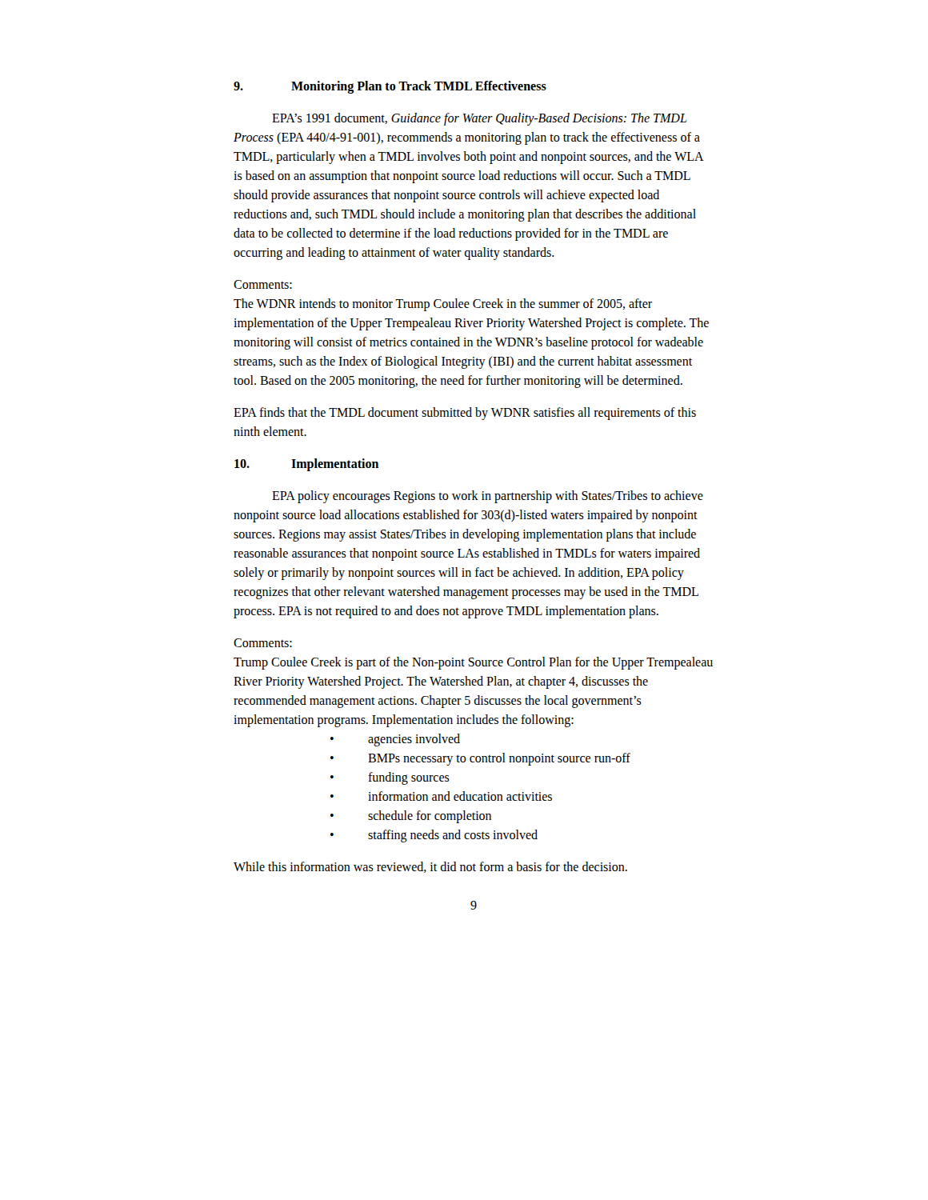9. Monitoring Plan to Track TMDL Effectiveness
EPA’s 1991 document, Guidance for Water Quality-Based Decisions: The TMDL Process (EPA 440/4-91-001), recommends a monitoring plan to track the effectiveness of a TMDL, particularly when a TMDL involves both point and nonpoint sources, and the WLA is based on an assumption that nonpoint source load reductions will occur. Such a TMDL should provide assurances that nonpoint source controls will achieve expected load reductions and, such TMDL should include a monitoring plan that describes the additional data to be collected to determine if the load reductions provided for in the TMDL are occurring and leading to attainment of water quality standards.
Comments:
The WDNR intends to monitor Trump Coulee Creek in the summer of 2005, after implementation of the Upper Trempealeau River Priority Watershed Project is complete. The monitoring will consist of metrics contained in the WDNR’s baseline protocol for wadeable streams, such as the Index of Biological Integrity (IBI) and the current habitat assessment tool. Based on the 2005 monitoring, the need for further monitoring will be determined.
EPA finds that the TMDL document submitted by WDNR satisfies all requirements of this ninth element.
10. Implementation
EPA policy encourages Regions to work in partnership with States/Tribes to achieve nonpoint source load allocations established for 303(d)-listed waters impaired by nonpoint sources. Regions may assist States/Tribes in developing implementation plans that include reasonable assurances that nonpoint source LAs established in TMDLs for waters impaired solely or primarily by nonpoint sources will in fact be achieved. In addition, EPA policy recognizes that other relevant watershed management processes may be used in the TMDL process. EPA is not required to and does not approve TMDL implementation plans.
Comments:
Trump Coulee Creek is part of the Non-point Source Control Plan for the Upper Trempealeau River Priority Watershed Project. The Watershed Plan, at chapter 4, discusses the recommended management actions. Chapter 5 discusses the local government’s implementation programs. Implementation includes the following:
agencies involved
BMPs necessary to control nonpoint source run-off
funding sources
information and education activities
schedule for completion
staffing needs and costs involved
While this information was reviewed, it did not form a basis for the decision.
9